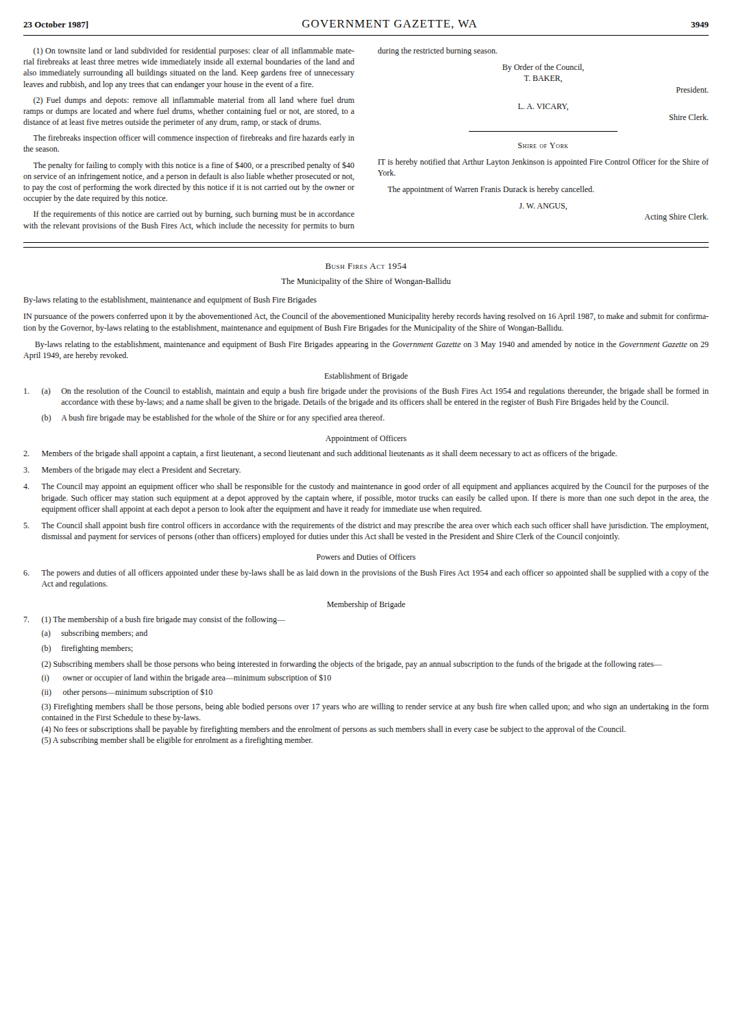23 October 1987]
GOVERNMENT GAZETTE, WA
3949
(1) On townsite land or land subdivided for residential purposes: clear of all inflammable material firebreaks at least three metres wide immediately inside all external boundaries of the land and also immediately surrounding all buildings situated on the land. Keep gardens free of unnecessary leaves and rubbish, and lop any trees that can endanger your house in the event of a fire.
(2) Fuel dumps and depots: remove all inflammable material from all land where fuel drum ramps or dumps are located and where fuel drums, whether containing fuel or not, are stored, to a distance of at least five metres outside the perimeter of any drum, ramp, or stack of drums.
The firebreaks inspection officer will commence inspection of firebreaks and fire hazards early in the season.
The penalty for failing to comply with this notice is a fine of $400, or a prescribed penalty of $40 on service of an infringement notice, and a person in default is also liable whether prosecuted or not, to pay the cost of performing the work directed by this notice if it is not carried out by the owner or occupier by the date required by this notice.
If the requirements of this notice are carried out by burning, such burning must be in accordance with the relevant provisions of the Bush Fires Act, which include the necessity for permits to burn during the restricted burning season.
By Order of the Council, T. BAKER,
President.
L. A. VICARY,
Shire Clerk.
Shire of York
IT is hereby notified that Arthur Layton Jenkinson is appointed Fire Control Officer for the Shire of York.
The appointment of Warren Franis Durack is hereby cancelled.
J. W. ANGUS,
Acting Shire Clerk.
Bush Fires Act 1954
The Municipality of the Shire of Wongan-Ballidu
By-laws relating to the establishment, maintenance and equipment of Bush Fire Brigades
IN pursuance of the powers conferred upon it by the abovementioned Act, the Council of the abovementioned Municipality hereby records having resolved on 16 April 1987, to make and submit for confirmation by the Governor, by-laws relating to the establishment, maintenance and equipment of Bush Fire Brigades for the Municipality of the Shire of Wongan-Ballidu.
By-laws relating to the establishment, maintenance and equipment of Bush Fire Brigades appearing in the Government Gazette on 3 May 1940 and amended by notice in the Government Gazette on 29 April 1949, are hereby revoked.
Establishment of Brigade
1.
(a) On the resolution of the Council to establish, maintain and equip a bush fire brigade under the provisions of the Bush Fires Act 1954 and regulations thereunder, the brigade shall be formed in accordance with these by-laws; and a name shall be given to the brigade. Details of the brigade and its officers shall be entered in the register of Bush Fire Brigades held by the Council.
(b) A bush fire brigade may be established for the whole of the Shire or for any specified area thereof.
Appointment of Officers
2. Members of the brigade shall appoint a captain, a first lieutenant, a second lieutenant and such additional lieutenants as it shall deem necessary to act as officers of the brigade.
3. Members of the brigade may elect a President and Secretary.
4. The Council may appoint an equipment officer who shall be responsible for the custody and maintenance in good order of all equipment and appliances acquired by the Council for the purposes of the brigade. Such officer may station such equipment at a depot approved by the captain where, if possible, motor trucks can easily be called upon. If there is more than one such depot in the area, the equipment officer shall appoint at each depot a person to look after the equipment and have it ready for immediate use when required.
5. The Council shall appoint bush fire control officers in accordance with the requirements of the district and may prescribe the area over which each such officer shall have jurisdiction. The employment, dismissal and payment for services of persons (other than officers) employed for duties under this Act shall be vested in the President and Shire Clerk of the Council conjointly.
Powers and Duties of Officers
6. The powers and duties of all officers appointed under these by-laws shall be as laid down in the provisions of the Bush Fires Act 1954 and each officer so appointed shall be supplied with a copy of the Act and regulations.
Membership of Brigade
7.
(1) The membership of a bush fire brigade may consist of the following—
(a) subscribing members; and
(b) firefighting members;
(2) Subscribing members shall be those persons who being interested in forwarding the objects of the brigade, pay an annual subscription to the funds of the brigade at the following rates—
(i) owner or occupier of land within the brigade area—minimum subscription of $10
(ii) other persons—minimum subscription of $10
(3) Firefighting members shall be those persons, being able bodied persons over 17 years who are willing to render service at any bush fire when called upon; and who sign an undertaking in the form contained in the First Schedule to these by-laws.
(4) No fees or subscriptions shall be payable by firefighting members and the enrolment of persons as such members shall in every case be subject to the approval of the Council.
(5) A subscribing member shall be eligible for enrolment as a firefighting member.